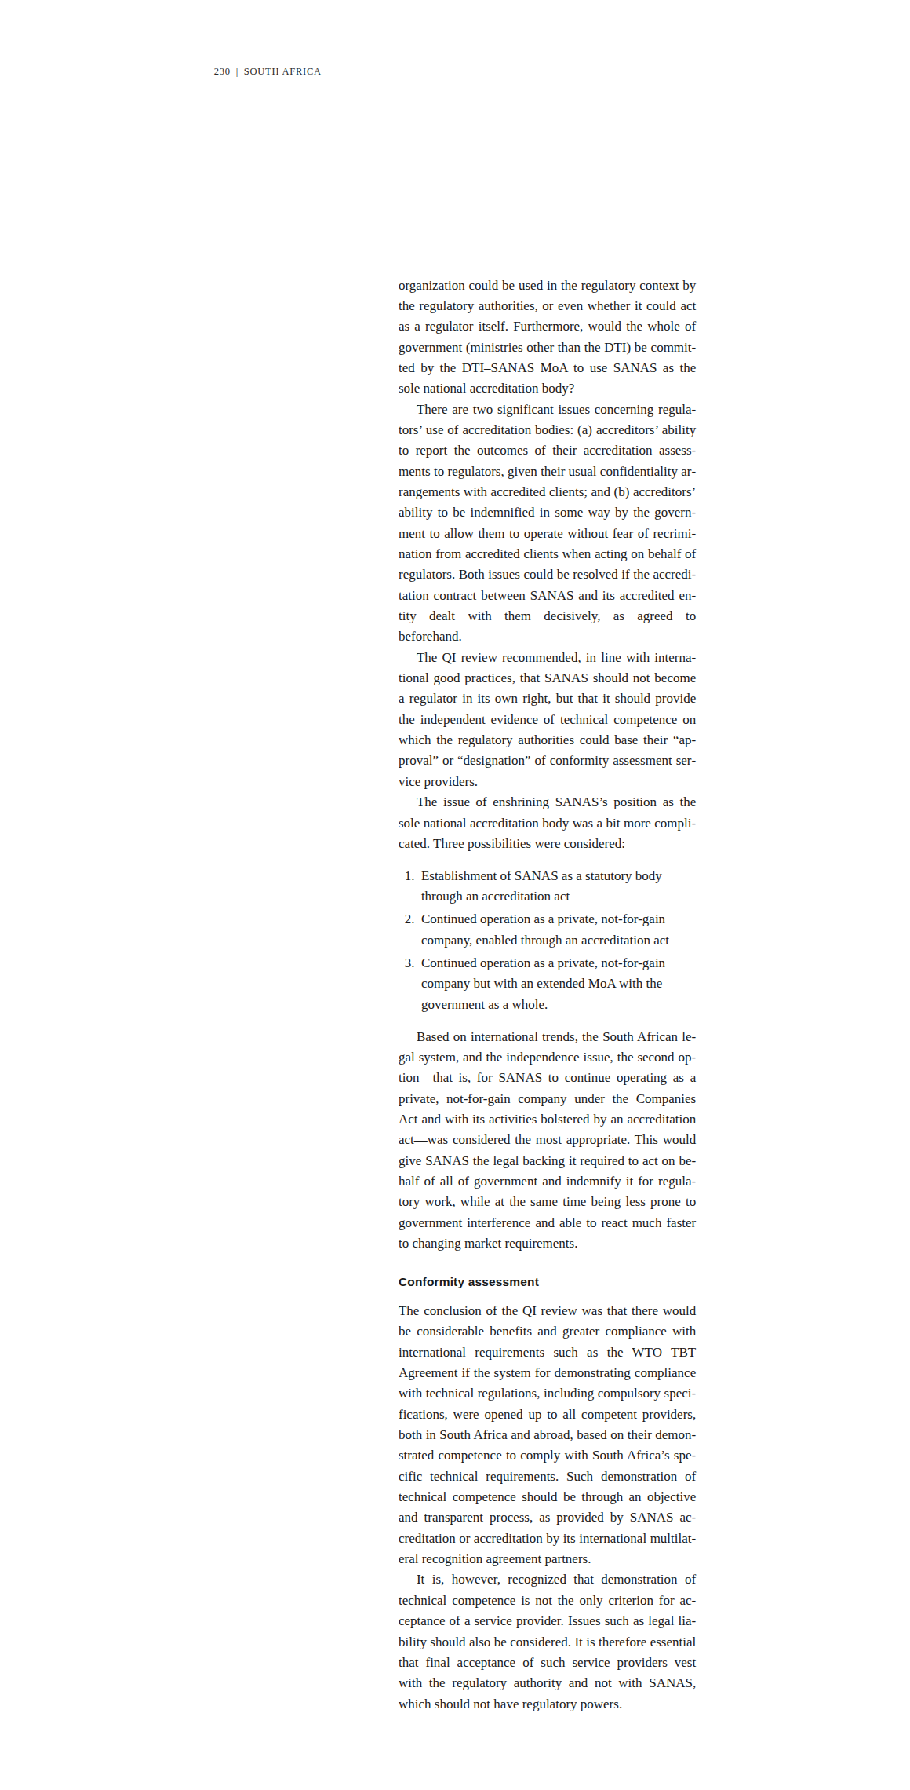230|SOUTH AFRICA
organization could be used in the regulatory context by the regulatory authorities, or even whether it could act as a regulator itself. Furthermore, would the whole of government (ministries other than the DTI) be committed by the DTI–SANAS MoA to use SANAS as the sole national accreditation body?
There are two significant issues concerning regulators’ use of accreditation bodies: (a) accreditors’ ability to report the outcomes of their accreditation assessments to regulators, given their usual confidentiality arrangements with accredited clients; and (b) accreditors’ ability to be indemnified in some way by the government to allow them to operate without fear of recrimination from accredited clients when acting on behalf of regulators. Both issues could be resolved if the accreditation contract between SANAS and its accredited entity dealt with them decisively, as agreed to beforehand.
The QI review recommended, in line with international good practices, that SANAS should not become a regulator in its own right, but that it should provide the independent evidence of technical competence on which the regulatory authorities could base their “approval” or “designation” of conformity assessment service providers.
The issue of enshrining SANAS’s position as the sole national accreditation body was a bit more complicated. Three possibilities were considered:
Establishment of SANAS as a statutory body through an accreditation act
Continued operation as a private, not-for-gain company, enabled through an accreditation act
Continued operation as a private, not-for-gain company but with an extended MoA with the government as a whole.
Based on international trends, the South African legal system, and the independence issue, the second option—that is, for SANAS to continue operating as a private, not-for-gain company under the Companies Act and with its activities bolstered by an accreditation act—was considered the most appropriate. This would give SANAS the legal backing it required to act on behalf of all of government and indemnify it for regulatory work, while at the same time being less prone to government interference and able to react much faster to changing market requirements.
Conformity assessment
The conclusion of the QI review was that there would be considerable benefits and greater compliance with international requirements such as the WTO TBT Agreement if the system for demonstrating compliance with technical regulations, including compulsory specifications, were opened up to all competent providers, both in South Africa and abroad, based on their demonstrated competence to comply with South Africa’s specific technical requirements. Such demonstration of technical competence should be through an objective and transparent process, as provided by SANAS accreditation or accreditation by its international multilateral recognition agreement partners.
It is, however, recognized that demonstration of technical competence is not the only criterion for acceptance of a service provider. Issues such as legal liability should also be considered. It is therefore essential that final acceptance of such service providers vest with the regulatory authority and not with SANAS, which should not have regulatory powers.